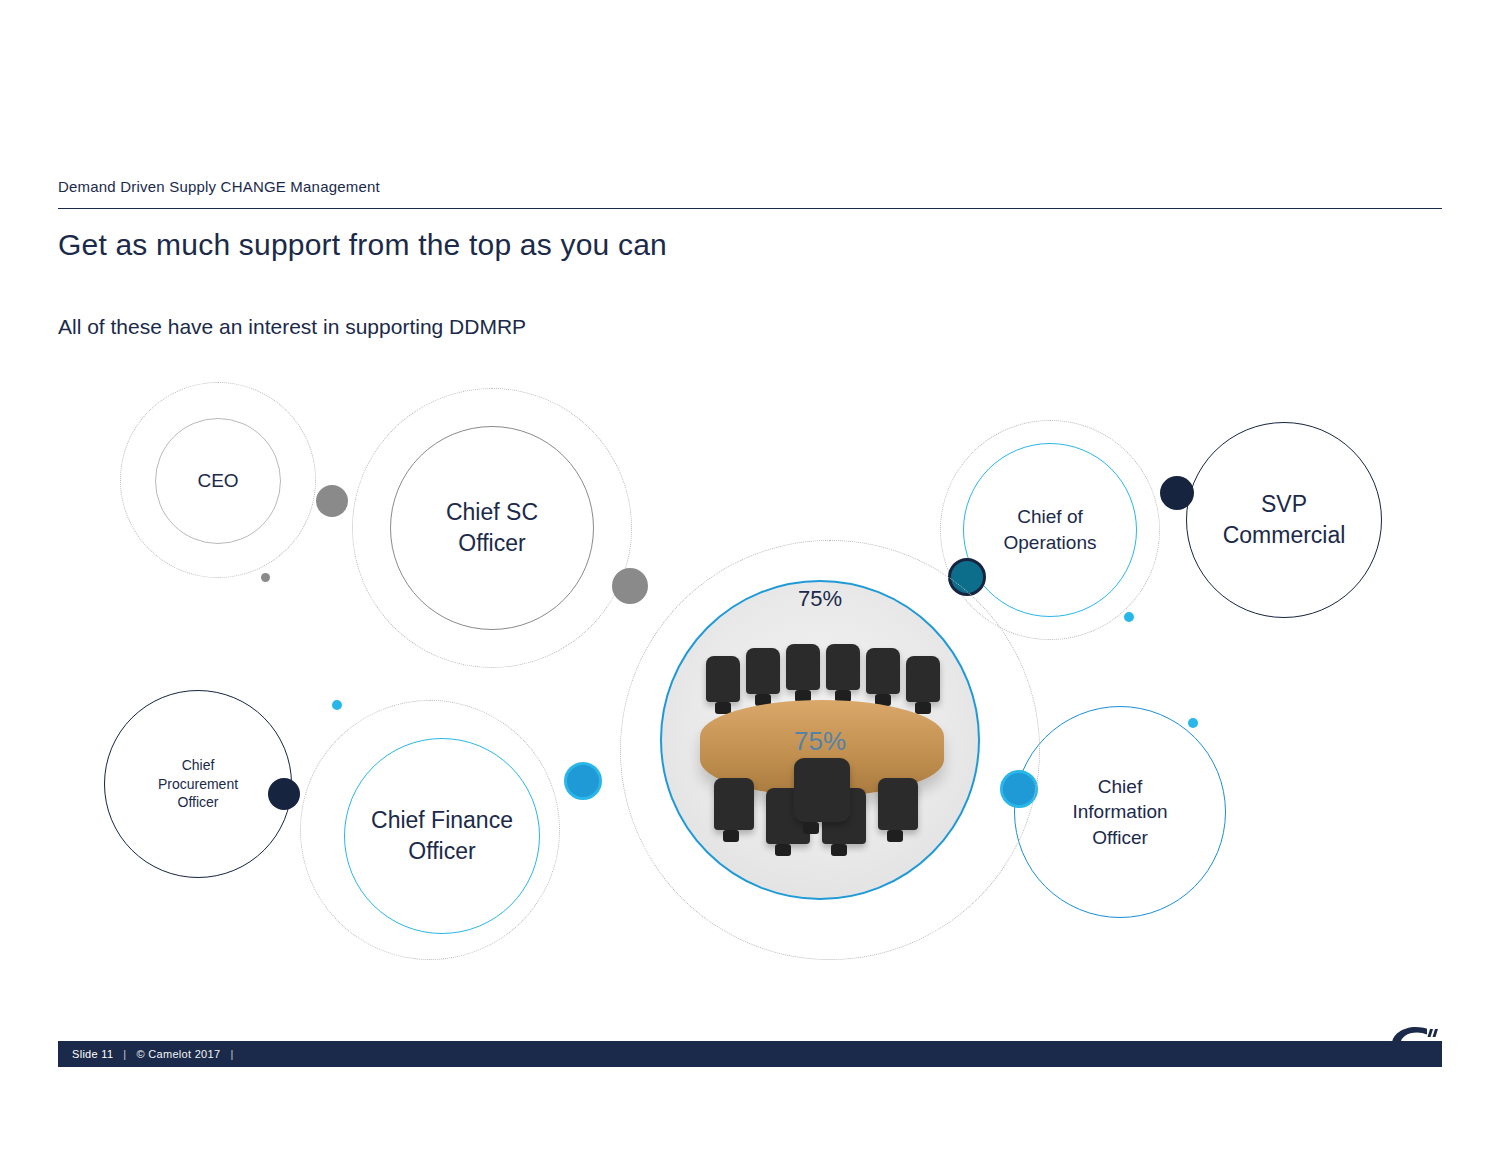Demand Driven Supply CHANGE Management
Get as much support from the top as you can
All of these have an interest in supporting DDMRP
CEO
Chief SC
Officer
Chief of
Operations
SVP
Commercial
Chief
Procurement
Officer
Chief Finance
Officer
Chief
Information
Officer
75%
75%
Slide 11 | © Camelot 2017 |